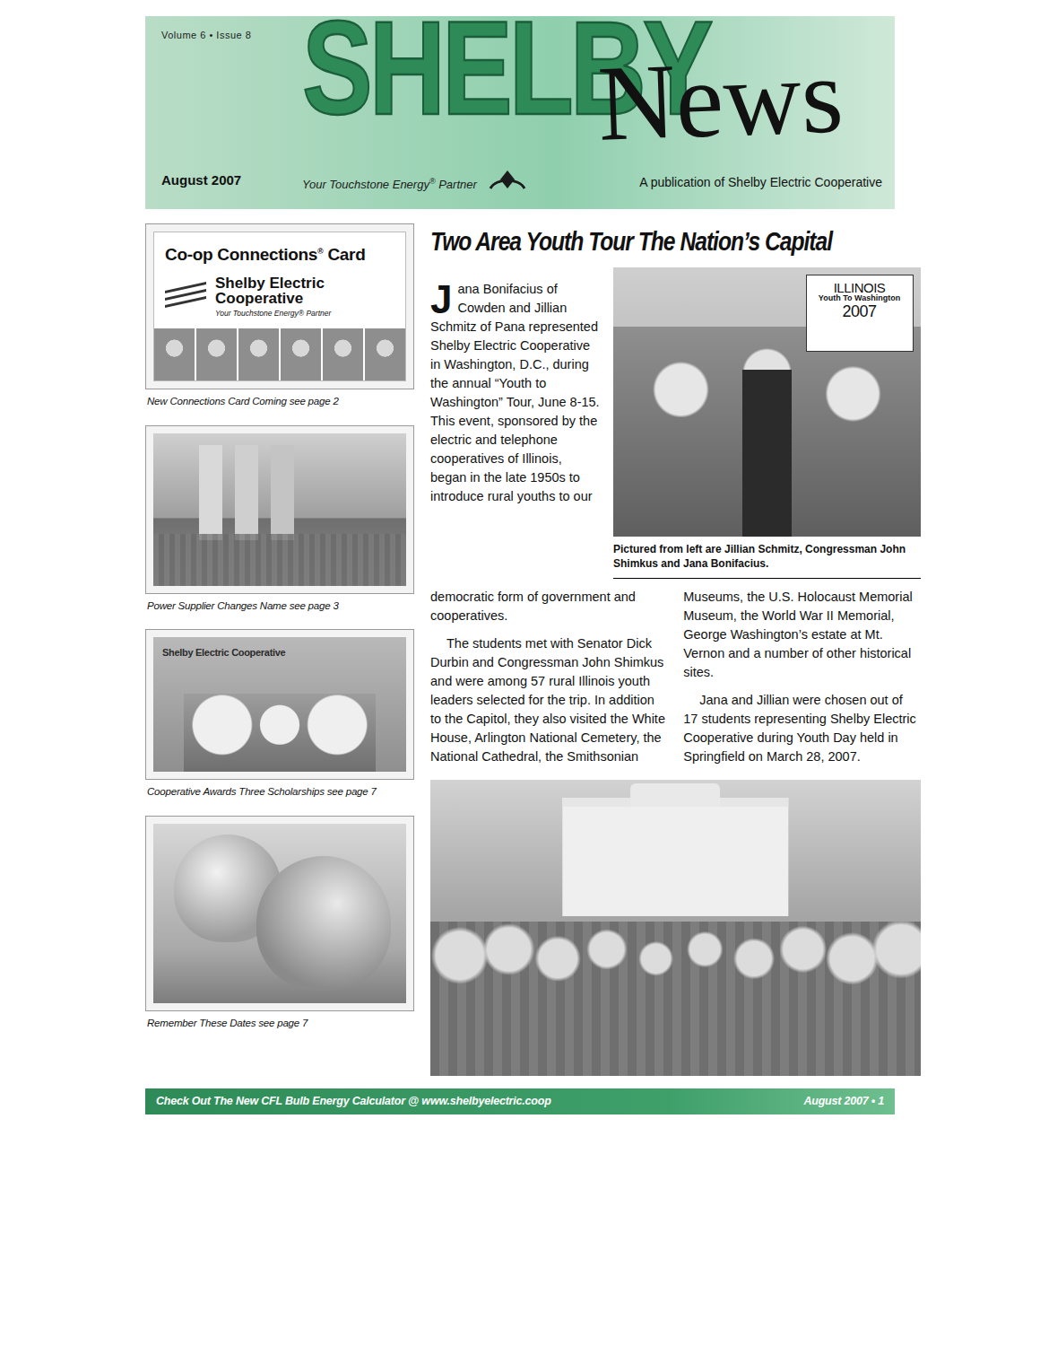Volume 6 • Issue 8
SHELBY News
August 2007
Your Touchstone Energy® Partner
A publication of Shelby Electric Cooperative
Co-op Connections® Card
Shelby Electric
Cooperative
Your Touchstone Energy® Partner
New Connections Card Coming see page 2
Power Supplier Changes Name see page 3
Cooperative Awards Three Scholarships see page 7
Remember These Dates see page 7
Two Area Youth Tour The Nation’s Capital
Jana Bonifacius of Cowden and Jillian Schmitz of Pana represented Shelby Electric Cooperative in Washington, D.C., during the annual “Youth to Washington” Tour, June 8-15. This event, sponsored by the electric and telephone cooperatives of Illinois, began in the late 1950s to introduce rural youths to our
ILLINOIS Youth To Washington 2007
Pictured from left are Jillian Schmitz, Congressman John Shimkus and Jana Bonifacius.
democratic form of government and cooperatives.
The students met with Senator Dick Durbin and Congressman John Shimkus and were among 57 rural Illinois youth leaders selected for the trip. In addition to the Capitol, they also visited the White House, Arlington National Cemetery, the National Cathedral, the Smithsonian Museums, the U.S. Holocaust Memorial Museum, the World War II Memorial, George Washington’s estate at Mt. Vernon and a number of other historical sites.
Jana and Jillian were chosen out of 17 students representing Shelby Electric Cooperative during Youth Day held in Springfield on March 28, 2007.
Check Out The New CFL Bulb Energy Calculator @ www.shelbyelectric.coop August 2007 • 1